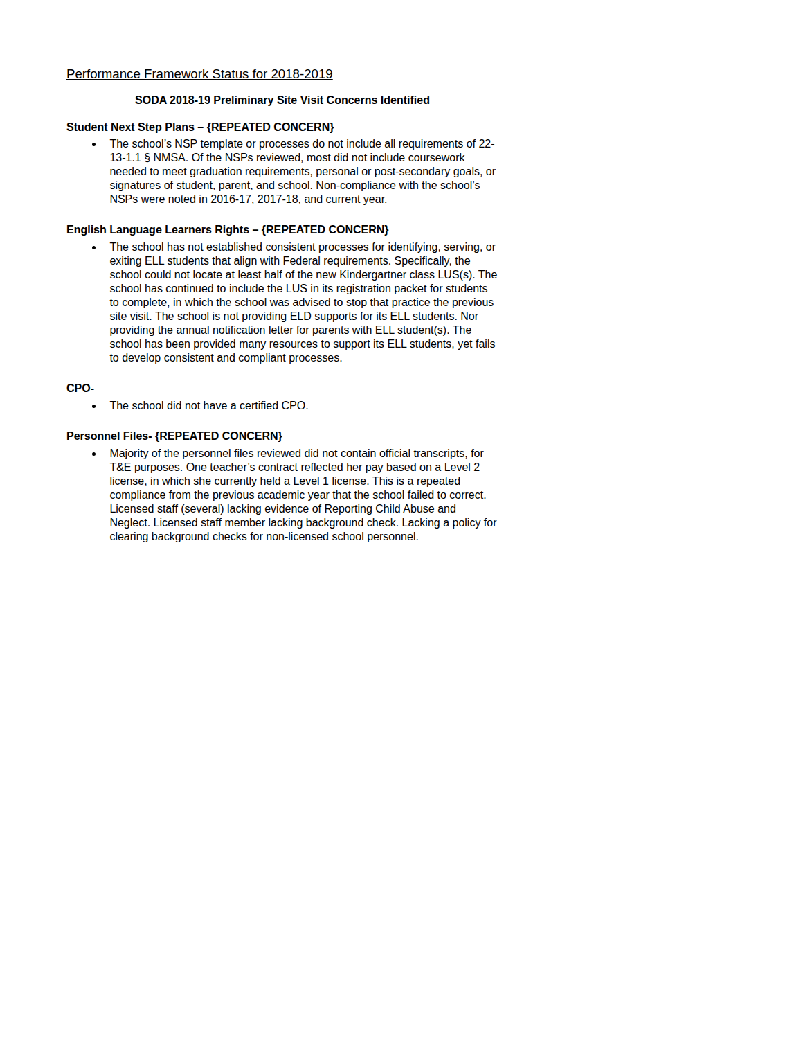Performance Framework Status for 2018-2019
SODA 2018-19 Preliminary Site Visit Concerns Identified
Student Next Step Plans – {REPEATED CONCERN}
The school’s NSP template or processes do not include all requirements of 22-13-1.1 § NMSA. Of the NSPs reviewed, most did not include coursework needed to meet graduation requirements, personal or post-secondary goals, or signatures of student, parent, and school. Non-compliance with the school’s NSPs were noted in 2016-17, 2017-18, and current year.
English Language Learners Rights – {REPEATED CONCERN}
The school has not established consistent processes for identifying, serving, or exiting ELL students that align with Federal requirements. Specifically, the school could not locate at least half of the new Kindergartner class LUS(s). The school has continued to include the LUS in its registration packet for students to complete, in which the school was advised to stop that practice the previous site visit. The school is not providing ELD supports for its ELL students. Nor providing the annual notification letter for parents with ELL student(s). The school has been provided many resources to support its ELL students, yet fails to develop consistent and compliant processes.
CPO-
The school did not have a certified CPO.
Personnel Files- {REPEATED CONCERN}
Majority of the personnel files reviewed did not contain official transcripts, for T&E purposes. One teacher’s contract reflected her pay based on a Level 2 license, in which she currently held a Level 1 license. This is a repeated compliance from the previous academic year that the school failed to correct. Licensed staff (several) lacking evidence of Reporting Child Abuse and Neglect. Licensed staff member lacking background check. Lacking a policy for clearing background checks for non-licensed school personnel.